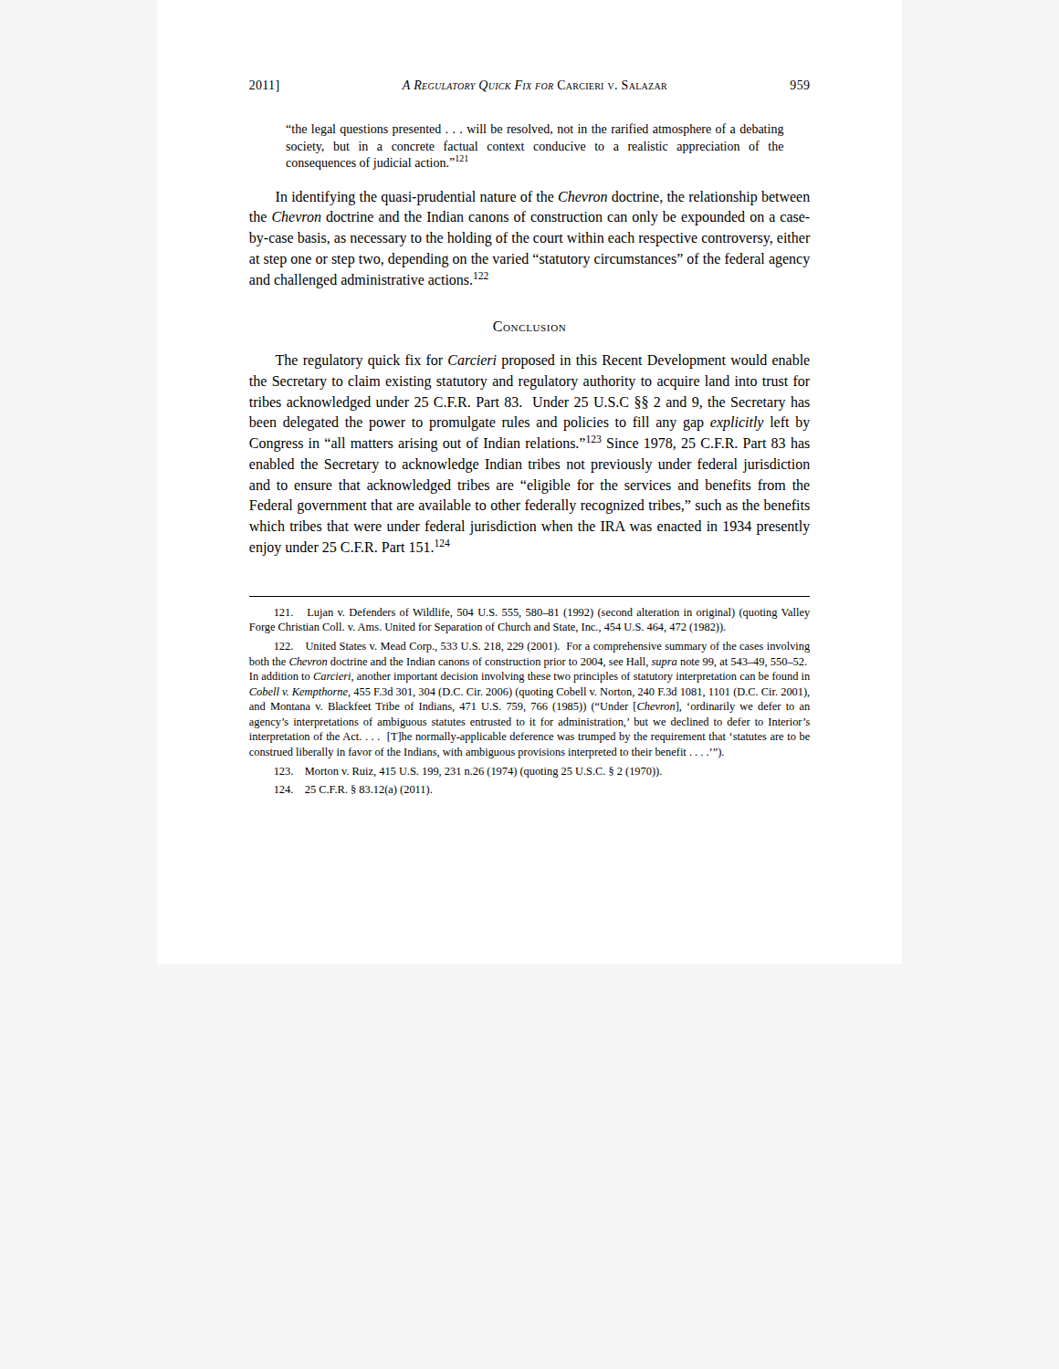2011] A Regulatory Quick Fix for Carcieri v. Salazar 959
“the legal questions presented . . . will be resolved, not in the rarified atmosphere of a debating society, but in a concrete factual context conducive to a realistic appreciation of the consequences of judicial action.”121
In identifying the quasi-prudential nature of the Chevron doctrine, the relationship between the Chevron doctrine and the Indian canons of construction can only be expounded on a case-by-case basis, as necessary to the holding of the court within each respective controversy, either at step one or step two, depending on the varied “statutory circumstances” of the federal agency and challenged administrative actions.122
Conclusion
The regulatory quick fix for Carcieri proposed in this Recent Development would enable the Secretary to claim existing statutory and regulatory authority to acquire land into trust for tribes acknowledged under 25 C.F.R. Part 83. Under 25 U.S.C §§ 2 and 9, the Secretary has been delegated the power to promulgate rules and policies to fill any gap explicitly left by Congress in “all matters arising out of Indian relations.”123 Since 1978, 25 C.F.R. Part 83 has enabled the Secretary to acknowledge Indian tribes not previously under federal jurisdiction and to ensure that acknowledged tribes are “eligible for the services and benefits from the Federal government that are available to other federally recognized tribes,” such as the benefits which tribes that were under federal jurisdiction when the IRA was enacted in 1934 presently enjoy under 25 C.F.R. Part 151.124
121. Lujan v. Defenders of Wildlife, 504 U.S. 555, 580–81 (1992) (second alteration in original) (quoting Valley Forge Christian Coll. v. Ams. United for Separation of Church and State, Inc., 454 U.S. 464, 472 (1982)).
122. United States v. Mead Corp., 533 U.S. 218, 229 (2001). For a comprehensive summary of the cases involving both the Chevron doctrine and the Indian canons of construction prior to 2004, see Hall, supra note 99, at 543–49, 550–52. In addition to Carcieri, another important decision involving these two principles of statutory interpretation can be found in Cobell v. Kempthorne, 455 F.3d 301, 304 (D.C. Cir. 2006) (quoting Cobell v. Norton, 240 F.3d 1081, 1101 (D.C. Cir. 2001), and Montana v. Blackfeet Tribe of Indians, 471 U.S. 759, 766 (1985)) (“Under [Chevron], ‘ordinarily we defer to an agency’s interpretations of ambiguous statutes entrusted to it for administration,’ but we declined to defer to Interior’s interpretation of the Act. . . . [T]he normally-applicable deference was trumped by the requirement that ‘statutes are to be construed liberally in favor of the Indians, with ambiguous provisions interpreted to their benefit . . . .’”).
123. Morton v. Ruiz, 415 U.S. 199, 231 n.26 (1974) (quoting 25 U.S.C. § 2 (1970)).
124. 25 C.F.R. § 83.12(a) (2011).